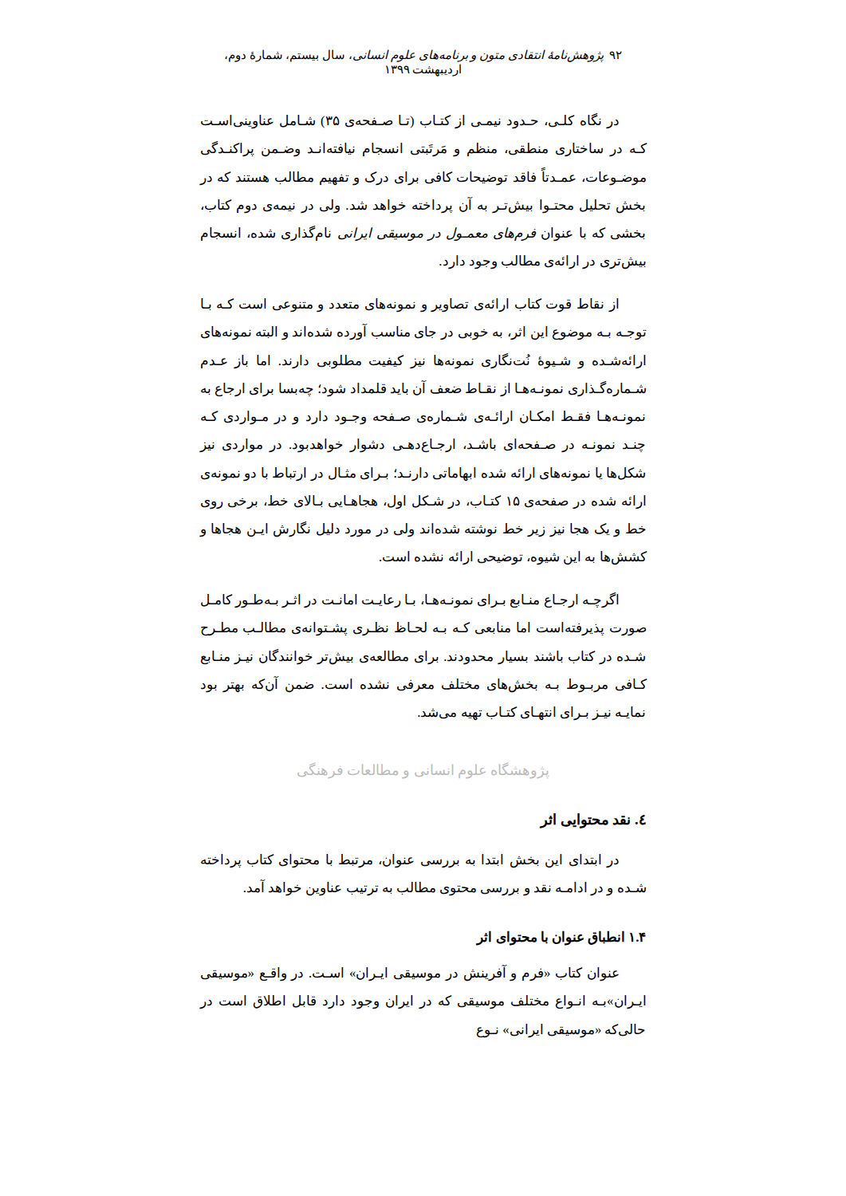۹۲ پژوهش‌نامۀ انتقادی متون و برنامه‌های علوم انسانی، سال بیستم، شمارۀ دوم، اردیبهشت ۱۳۹۹
در نگاه کلـی، حـدود نیمـی از کتـاب (تـا صـفحه‌ی ۳۵) شـامل عناوینی‌اسـت کـه در ساختاری منطقی، منظم و مَرتَبتی انسجام نیافته‌انـد وضـمن پراکنـدگی موضـوعات، عمـدتاً فاقد توضیحات کافی برای درک و تفهیم مطالب هستند که در بخش تحلیل محتـوا بیش‌تـر به آن پرداخته خواهد شد. ولی در نیمه‌ی دوم کتاب، بخشی که با عنوان فرم‌های معمـول در موسیقی ایرانی نام‌گذاری شده، انسجام بیش‌تری در ارائه‌ی مطالب وجود دارد.
از نقاط قوت کتاب ارائه‌ی تصاویر و نمونه‌های متعدد و متنوعی است کـه بـا توجـه بـه موضوع این اثر، به خوبی در جای مناسب آورده شده‌اند و البته نمونه‌های ارائه‌شـده و شـیوۀ نُت‌نگاری نمونه‌ها نیز کیفیت مطلوبی دارند. اما باز عـدم شـماره‌گـذاری نمونـه‌هـا از نقـاط ضعف آن باید قلمداد شود؛ چه‌بسا برای ارجاع به نمونـه‌هـا فقـط امکـان ارائـه‌ی شـماره‌ی صـفحه وجـود دارد و در مـواردی کـه چنـد نمونـه در صـفحه‌ای باشـد، ارجـاع‌دهـی دشوار خواهدبود. در مواردی نیز شکل‌ها یا نمونه‌های ارائه شده ابهاماتی دارنـد؛ بـرای مثـال در ارتباط با دو نمونه‌ی ارائه شده در صفحه‌ی ۱۵ کتـاب، در شـکل اول، هجاهـایی بـالای خط، برخی روی خط و یک هجا نیز زیر خط نوشته شده‌اند ولی در مورد دلیل نگارش ایـن هجاها و کشش‌ها به این شیوه، توضیحی ارائه نشده است.
اگرچـه ارجـاع منـابع بـرای نمونـه‌هـا، بـا رعایـت امانـت در اثـر بـه‌طـور کامـل صورت پذیرفته‌است اما منابعی کـه بـه لحـاظ نظـری پشـتوانه‌ی مطالـب مطـرح شـده در کتاب باشند بسیار محدودند. برای مطالعه‌ی بیش‌تر خوانندگان نیـز منـابع کـافی مربـوط بـه بخش‌های مختلف معرفی نشده است. ضمن آن‌که بهتر بود نمایـه نیـز بـرای انتهـای کتـاب تهیه می‌شد.
پژوهشگاه علوم انسانی و مطالعات فرهنگی
٤. نقد محتوایی اثر
در ابتدای این بخش ابتدا به بررسی عنوان، مرتبط با محتوای کتاب پرداخته شـده و در ادامـه نقد و بررسی محتوی مطالب به ترتیب عناوین خواهد آمد.
۱.۴ انطباق عنوان با محتوای اثر
عنوان کتاب «فرم و آفرینش در موسیقی ایـران» اسـت. در واقـع «موسیقی ایـران»بـه انـواع مختلف موسیقی که در ایران وجود دارد قابل اطلاق است در حالی‌که «موسیقی ایرانی» نـوع